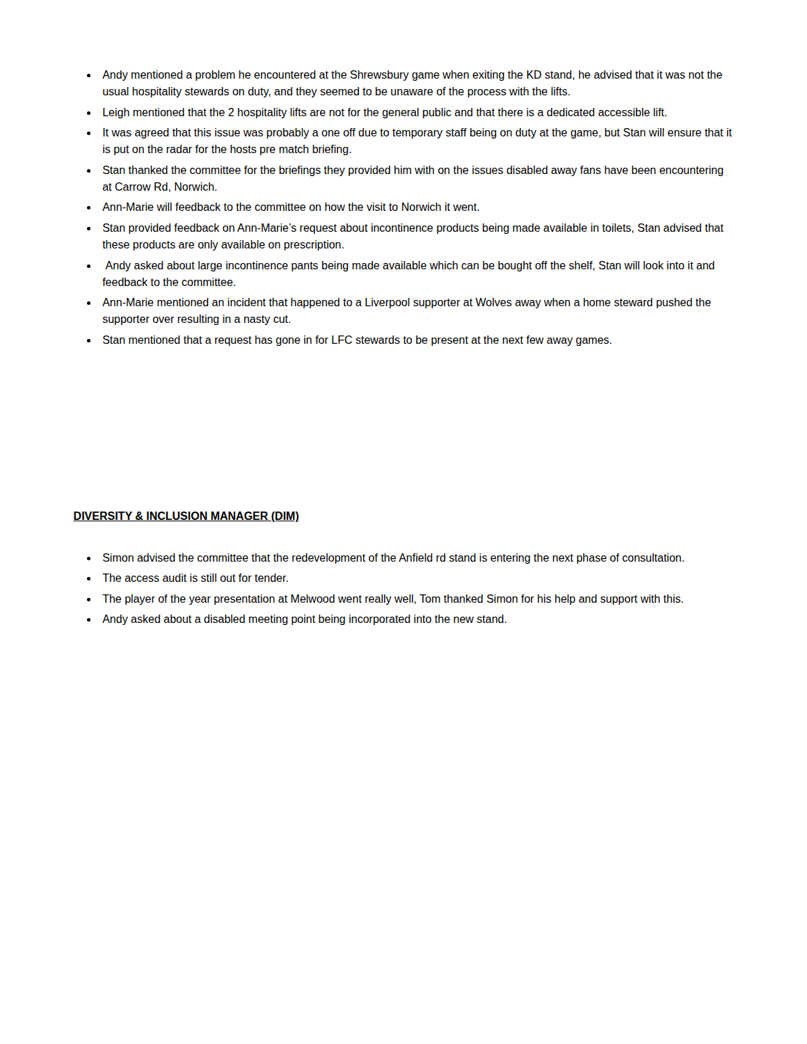Andy mentioned a problem he encountered at the Shrewsbury game when exiting the KD stand, he advised that it was not the usual hospitality stewards on duty, and they seemed to be unaware of the process with the lifts.
Leigh mentioned that the 2 hospitality lifts are not for the general public and that there is a dedicated accessible lift.
It was agreed that this issue was probably a one off due to temporary staff being on duty at the game, but Stan will ensure that it is put on the radar for the hosts pre match briefing.
Stan thanked the committee for the briefings they provided him with on the issues disabled away fans have been encountering at Carrow Rd, Norwich.
Ann-Marie will feedback to the committee on how the visit to Norwich it went.
Stan provided feedback on Ann-Marie’s request about incontinence products being made available in toilets, Stan advised that these products are only available on prescription.
Andy asked about large incontinence pants being made available which can be bought off the shelf, Stan will look into it and feedback to the committee.
Ann-Marie mentioned an incident that happened to a Liverpool supporter at Wolves away when a home steward pushed the supporter over resulting in a nasty cut.
Stan mentioned that a request has gone in for LFC stewards to be present at the next few away games.
DIVERSITY & INCLUSION MANAGER (DIM)
Simon advised the committee that the redevelopment of the Anfield rd stand is entering the next phase of consultation.
The access audit is still out for tender.
The player of the year presentation at Melwood went really well, Tom thanked Simon for his help and support with this.
Andy asked about a disabled meeting point being incorporated into the new stand.